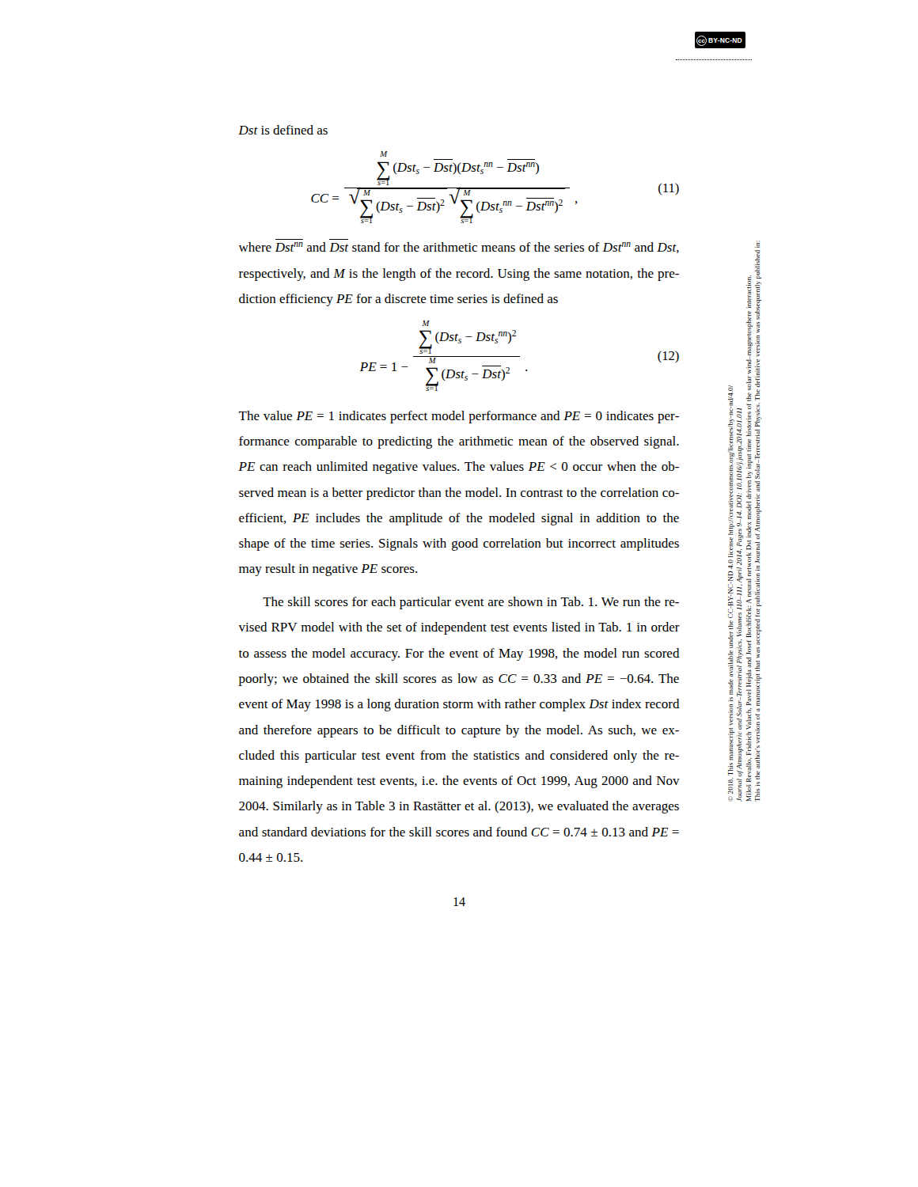cc BY-NC-ND
This is the author's version of a manuscript that was accepted for publication in Journal of Atmospheric and Solar–Terrestrial Physics. The definitive version was subsequently published in:
Miloš Revallo, Fridrich Valach, Pavel Hejda and Josef Bochříček: A neural network Dst index model driven by input time histories of the solar wind–magnetosphere interaction.
Journal of Atmospheric and Solar–Terrestrial Physics, Volumes 110–111, April 2014, Pages 9–14. DOI: 10.1016/j.jastp.2014.01.011
© 2018. This manuscript version is made available under the CC-BY-NC-ND 4.0 license http://creativecommons.org/licenses/by-nc-nd/4.0/
Dst is defined as
CC = M∑s=1(Dsts − Dst)(Dstsnn − Dstnn) M∑s=1(Dsts − Dst)2 M∑s=1(Dstsnn − Dstnn)2 ,
(11)
where Dstnn and Dst stand for the arithmetic means of the series of Dstnn and Dst, respectively, and M is the length of the record. Using the same notation, the prediction efficiency PE for a discrete time series is defined as
PE = 1 − M∑s=1(Dsts − Dstsnn)2 M∑s=1(Dsts − Dst)2 .
(12)
The value PE = 1 indicates perfect model performance and PE = 0 indicates performance comparable to predicting the arithmetic mean of the observed signal. PE can reach unlimited negative values. The values PE < 0 occur when the observed mean is a better predictor than the model. In contrast to the correlation coefficient, PE includes the amplitude of the modeled signal in addition to the shape of the time series. Signals with good correlation but incorrect amplitudes may result in negative PE scores.
The skill scores for each particular event are shown in Tab. 1. We run the revised RPV model with the set of independent test events listed in Tab. 1 in order to assess the model accuracy. For the event of May 1998, the model run scored poorly; we obtained the skill scores as low as CC = 0.33 and PE = −0.64. The event of May 1998 is a long duration storm with rather complex Dst index record and therefore appears to be difficult to capture by the model. As such, we excluded this particular test event from the statistics and considered only the remaining independent test events, i.e. the events of Oct 1999, Aug 2000 and Nov 2004. Similarly as in Table 3 in Rastätter et al. (2013), we evaluated the averages and standard deviations for the skill scores and found CC = 0.74 ± 0.13 and PE = 0.44 ± 0.15.
14